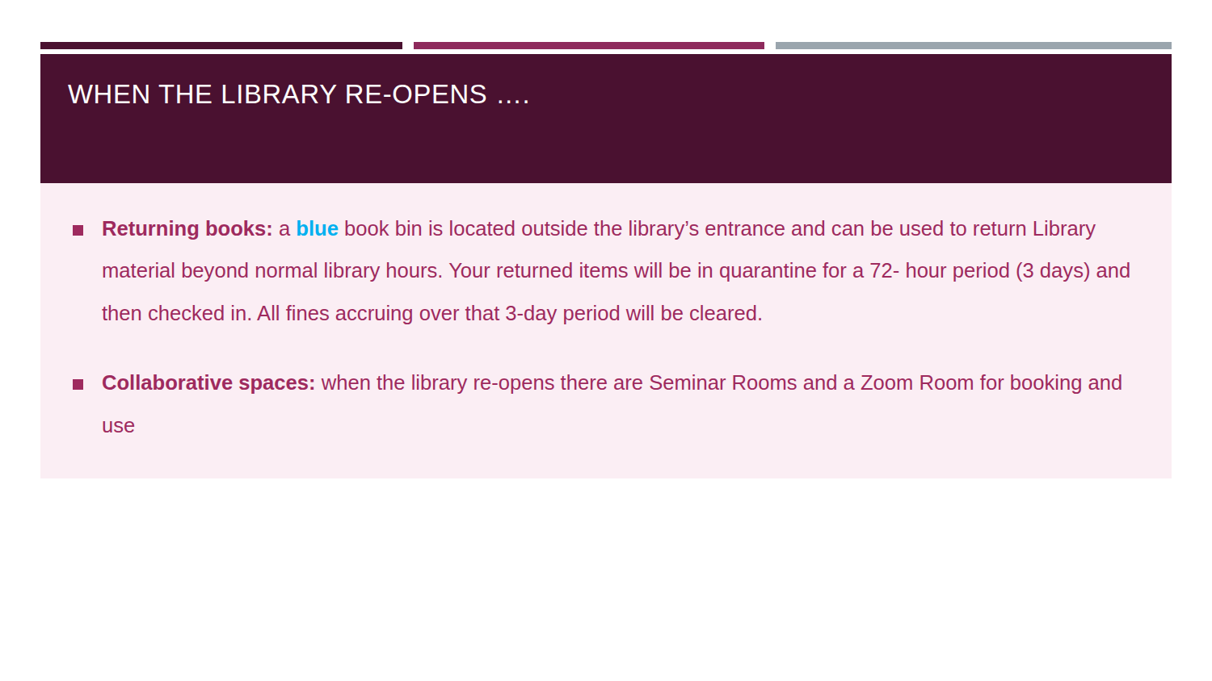WHEN THE LIBRARY RE-OPENS ….
Returning books: a blue book bin is located outside the library’s entrance and can be used to return Library material beyond normal library hours. Your returned items will be in quarantine for a 72- hour period (3 days) and then checked in. All fines accruing over that 3-day period will be cleared.
Collaborative spaces: when the library re-opens there are Seminar Rooms and a Zoom Room for booking and use